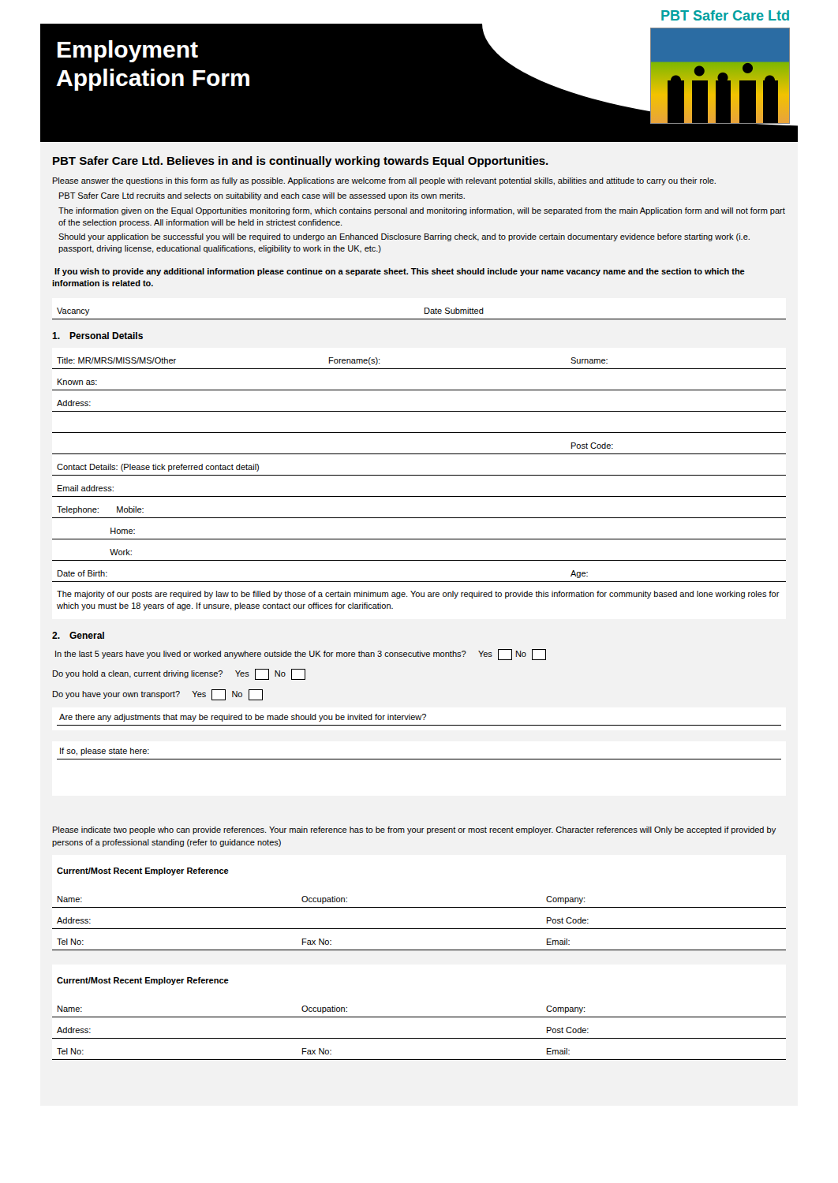Employment
Application Form
PBT Safer Care Ltd
PBT Safer Care Ltd. Believes in and is continually working towards Equal Opportunities.
Please answer the questions in this form as fully as possible. Applications are welcome from all people with relevant potential skills, abilities and attitude to carry ou their role.
PBT Safer Care Ltd recruits and selects on suitability and each case will be assessed upon its own merits.
The information given on the Equal Opportunities monitoring form, which contains personal and monitoring information, will be separated from the main Application form and will not form part of the selection process. All information will be held in strictest confidence.
Should your application be successful you will be required to undergo an Enhanced Disclosure Barring check, and to provide certain documentary evidence before starting work (i.e. passport, driving license, educational qualifications, eligibility to work in the UK, etc.)
If you wish to provide any additional information please continue on a separate sheet. This sheet should include your name vacancy name and the section to which the information is related to.
| Vacancy | Date Submitted |
1. Personal Details
| Title: MR/MRS/MISS/MS/Other | Forename(s): | Surname: |
| Known as: |
| Address: |
| | Post Code: |
| Contact Details: (Please tick preferred contact detail) |
| Email address: |
| Telephone: Mobile: |
| Home: |
| Work: |
| Date of Birth: | Age: |
| The majority of our posts are required by law to be filled by those of a certain minimum age. You are only required to provide this information for community based and lone working roles for which you must be 18 years of age. If unsure, please contact our offices for clarification. |
2. General
In the last 5 years have you lived or worked anywhere outside the UK for more than 3 consecutive months? Yes No
Do you hold a clean, current driving license? Yes No
Do you have your own transport? Yes No
Are there any adjustments that may be required to be made should you be invited for interview?
If so, please state here:
Please indicate two people who can provide references. Your main reference has to be from your present or most recent employer. Character references will Only be accepted if provided by persons of a professional standing (refer to guidance notes)
| Current/Most Recent Employer Reference |
| Name: | Occupation: | Company: |
| Address: | | Post Code: |
| Tel No: | Fax No: | Email: |
| Current/Most Recent Employer Reference |
| Name: | Occupation: | Company: |
| Address: | | Post Code: |
| Tel No: | Fax No: | Email: |